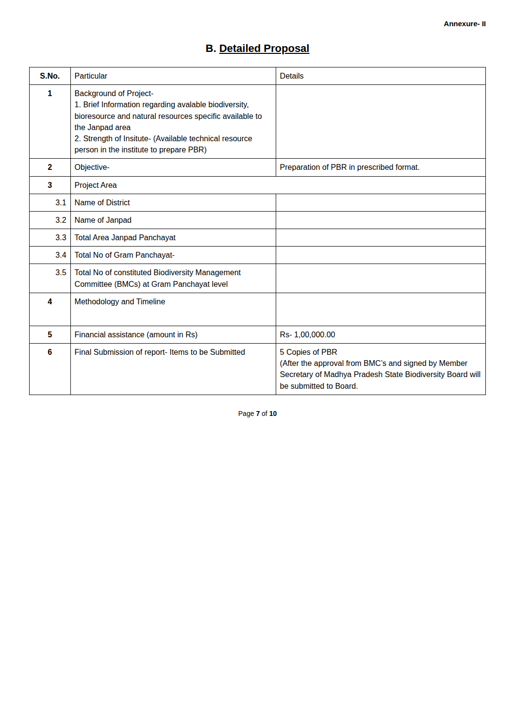Annexure- II
B. Detailed Proposal
| S.No. | Particular | Details |
| 1 | Background of Project- 1. Brief Information regarding avalable biodiversity, bioresource and natural resources specific available to the Janpad area 2. Strength of Insitute- (Available technical resource person in the institute to prepare PBR) | |
| 2 | Objective- | Preparation of PBR in prescribed format. |
| 3 | Project Area |
| 3.1 | Name of District | |
| 3.2 | Name of Janpad | |
| 3.3 | Total Area Janpad Panchayat | |
| 3.4 | Total No of Gram Panchayat- | |
| 3.5 | Total No of constituted Biodiversity Management Committee (BMCs) at Gram Panchayat level | |
| 4 | Methodology and Timeline | |
| 5 | Financial assistance (amount in Rs) | Rs- 1,00,000.00 |
| 6 | Final Submission of report- Items to be Submitted | 5 Copies of PBR (After the approval from BMC’s and signed by Member Secretary of Madhya Pradesh State Biodiversity Board will be submitted to Board. |
Page 7 of 10